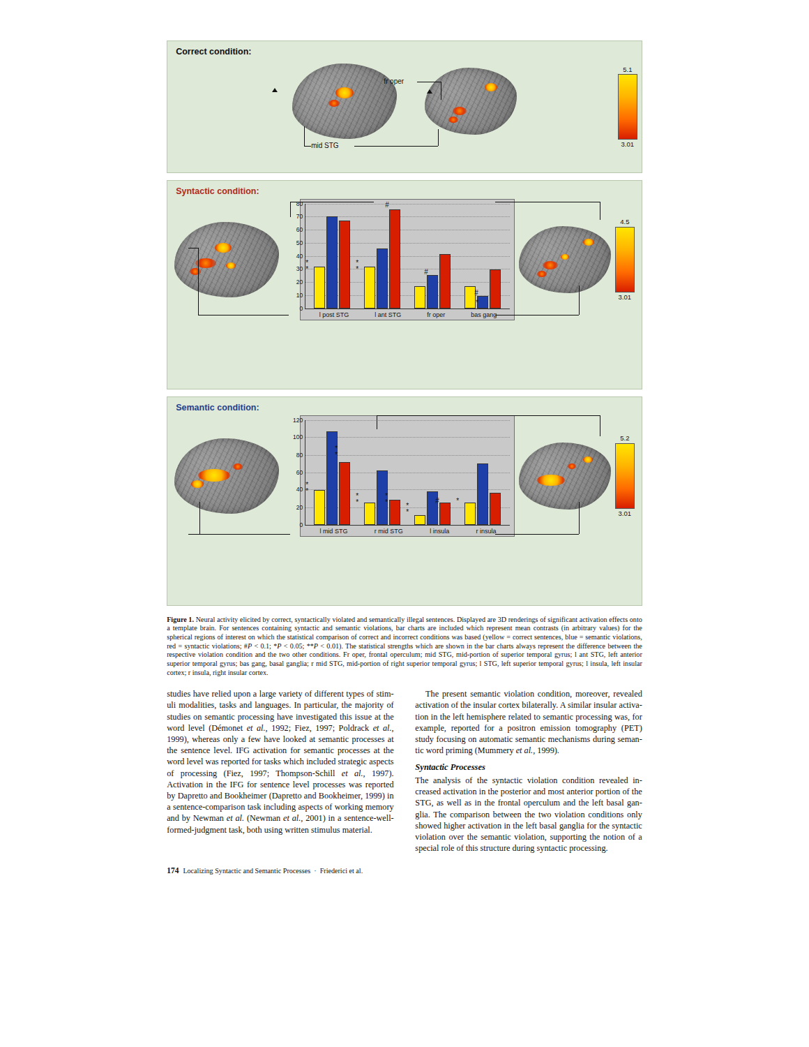Correct condition:
5.1
3.01
fr oper
mid STG
Syntactic condition:
80 70 60 50 40 30 20 10 0
*
*
*
*
#
#
#
*
l post STG l ant STG fr oper bas gang
4.5
3.01
Semantic condition:
120 100 80 60 40 20 0
*
*
*
*
*
*
*
*
*
*
#
*
l mid STG r mid STG l insula r insula
5.2
3.01
Figure 1. Neural activity elicited by correct, syntactically violated and semantically illegal sentences. Displayed are 3D renderings of significant activation effects onto a template brain. For sentences containing syntactic and semantic violations, bar charts are included which represent mean contrasts (in arbitrary values) for the spherical regions of interest on which the statistical comparison of correct and incorrect conditions was based (yellow = correct sentences, blue = semantic violations, red = syntactic violations; #P < 0.1; *P < 0.05; **P < 0.01). The statistical strengths which are shown in the bar charts always represent the difference between the respective violation condition and the two other conditions. Fr oper, frontal operculum; mid STG, mid-portion of superior temporal gyrus; l ant STG, left anterior superior temporal gyrus; bas gang, basal ganglia; r mid STG, mid-portion of right superior temporal gyrus; l STG, left superior temporal gyrus; l insula, left insular cortex; r insula, right insular cortex.
studies have relied upon a large variety of different types of stimuli modalities, tasks and languages. In particular, the majority of studies on semantic processing have investigated this issue at the word level (Démonet et al., 1992; Fiez, 1997; Poldrack et al., 1999), whereas only a few have looked at semantic processes at the sentence level. IFG activation for semantic processes at the word level was reported for tasks which included strategic aspects of processing (Fiez, 1997; Thompson-Schill et al., 1997). Activation in the IFG for sentence level processes was reported by Dapretto and Bookheimer (Dapretto and Bookheimer, 1999) in a sentence-comparison task including aspects of working memory and by Newman et al. (Newman et al., 2001) in a sentence-well-formed-judgment task, both using written stimulus material.
The present semantic violation condition, moreover, revealed activation of the insular cortex bilaterally. A similar insular activation in the left hemisphere related to semantic processing was, for example, reported for a positron emission tomography (PET) study focusing on automatic semantic mechanisms during semantic word priming (Mummery et al., 1999).
Syntactic Processes
The analysis of the syntactic violation condition revealed increased activation in the posterior and most anterior portion of the STG, as well as in the frontal operculum and the left basal ganglia. The comparison between the two violation conditions only showed higher activation in the left basal ganglia for the syntactic violation over the semantic violation, supporting the notion of a special role of this structure during syntactic processing.
174 Localizing Syntactic and Semantic Processes · Friederici et al.